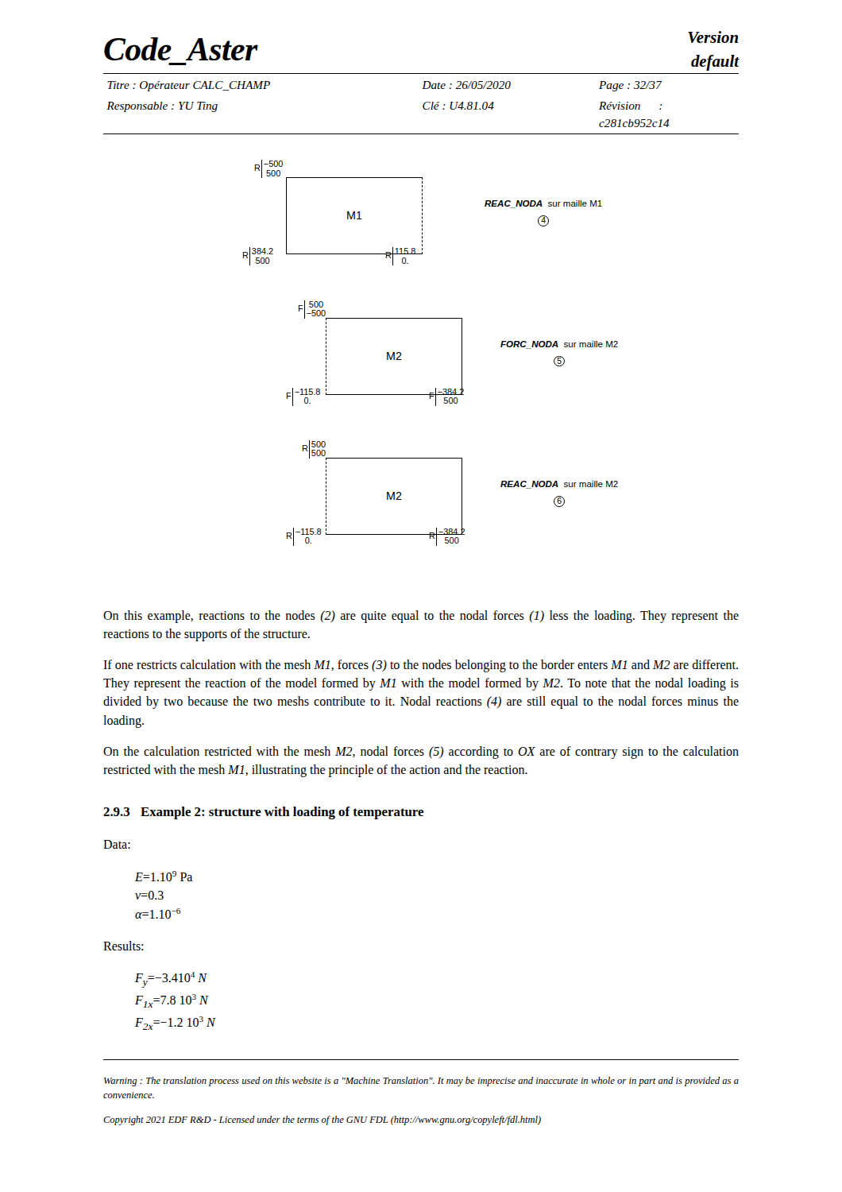Code_Aster
Version
default
| Titre : Opérateur CALC_CHAMP | Date : 26/05/2020 | Page : 32/37 |
| Responsable : YU Ting | Clé : U4.81.04 | Révision : c281cb952c14 |
M1
R−500500
R384.2500
R115.80.
REAC_NODA sur maille M1
4
M2
F500−500
F−115.80.
F−384.2500
FORC_NODA sur maille M2
5
M2
R500500
R−115.80.
R−384.2500
REAC_NODA sur maille M2
6
On this example, reactions to the nodes (2) are quite equal to the nodal forces (1) less the loading. They represent the reactions to the supports of the structure.
If one restricts calculation with the mesh M1, forces (3) to the nodes belonging to the border enters M1 and M2 are different. They represent the reaction of the model formed by M1 with the model formed by M2. To note that the nodal loading is divided by two because the two meshs contribute to it. Nodal reactions (4) are still equal to the nodal forces minus the loading.
On the calculation restricted with the mesh M2, nodal forces (5) according to OX are of contrary sign to the calculation restricted with the mesh M1, illustrating the principle of the action and the reaction.
2.9.3 Example 2: structure with loading of temperature
Data:
E=1.109 Pa
ν=0.3
α=1.10−6
Results:
Fy=−3.4104 N
F1x=7.8 103 N
F2x=−1.2 103 N
Warning : The translation process used on this website is a "Machine Translation". It may be imprecise and inaccurate in whole or in part and is provided as a convenience.
Copyright 2021 EDF R&D - Licensed under the terms of the GNU FDL (http://www.gnu.org/copyleft/fdl.html)